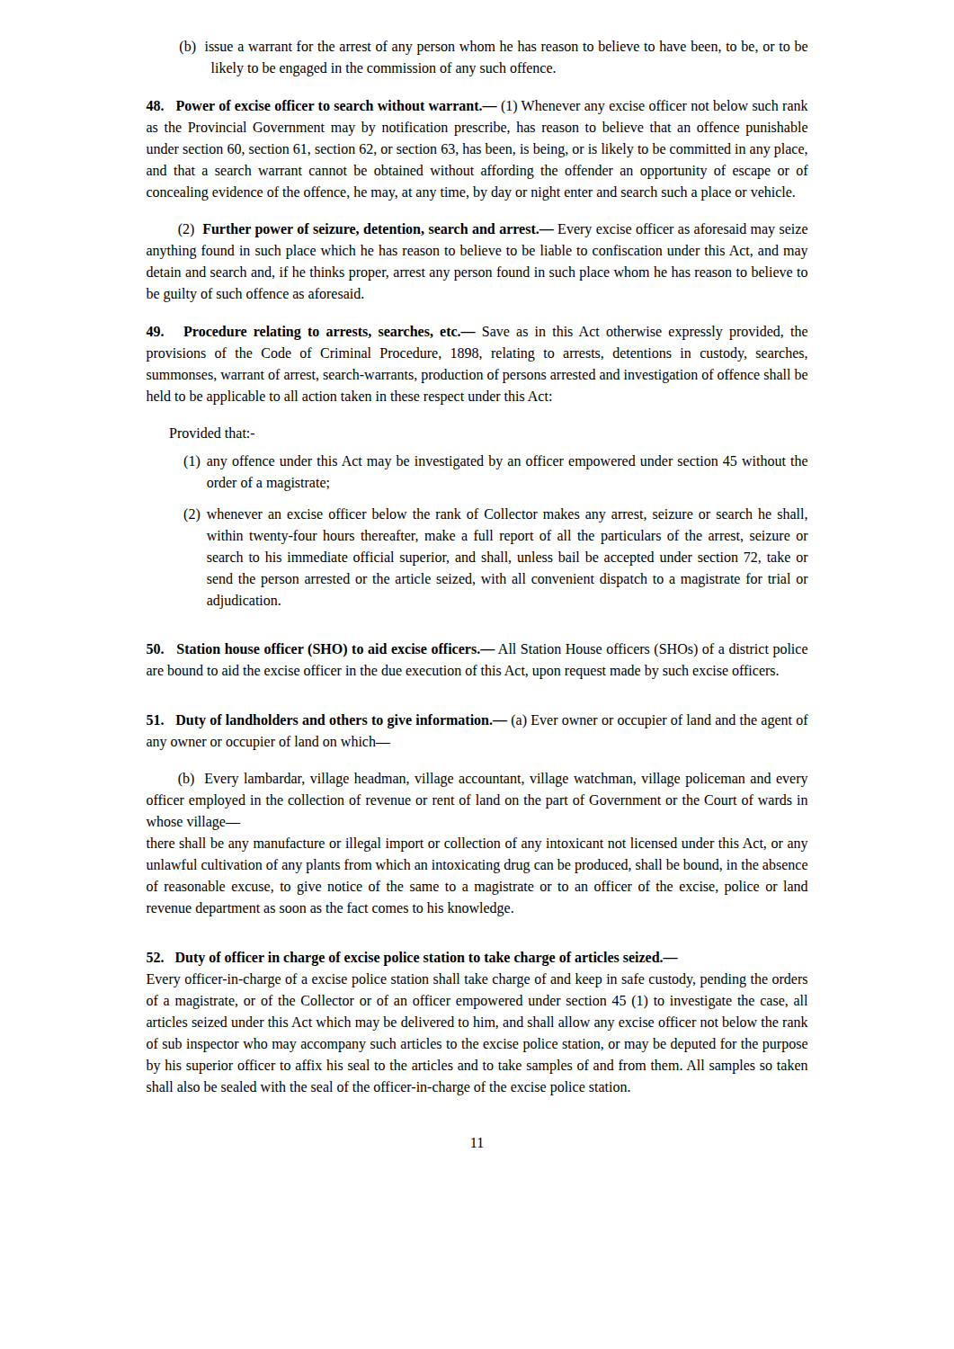(b) issue a warrant for the arrest of any person whom he has reason to believe to have been, to be, or to be likely to be engaged in the commission of any such offence.
48. Power of excise officer to search without warrant.— (1) Whenever any excise officer not below such rank as the Provincial Government may by notification prescribe, has reason to believe that an offence punishable under section 60, section 61, section 62, or section 63, has been, is being, or is likely to be committed in any place, and that a search warrant cannot be obtained without affording the offender an opportunity of escape or of concealing evidence of the offence, he may, at any time, by day or night enter and search such a place or vehicle.
(2) Further power of seizure, detention, search and arrest.— Every excise officer as aforesaid may seize anything found in such place which he has reason to believe to be liable to confiscation under this Act, and may detain and search and, if he thinks proper, arrest any person found in such place whom he has reason to believe to be guilty of such offence as aforesaid.
49. Procedure relating to arrests, searches, etc.— Save as in this Act otherwise expressly provided, the provisions of the Code of Criminal Procedure, 1898, relating to arrests, detentions in custody, searches, summonses, warrant of arrest, search-warrants, production of persons arrested and investigation of offence shall be held to be applicable to all action taken in these respect under this Act:
Provided that:-
(1) any offence under this Act may be investigated by an officer empowered under section 45 without the order of a magistrate;
(2) whenever an excise officer below the rank of Collector makes any arrest, seizure or search he shall, within twenty-four hours thereafter, make a full report of all the particulars of the arrest, seizure or search to his immediate official superior, and shall, unless bail be accepted under section 72, take or send the person arrested or the article seized, with all convenient dispatch to a magistrate for trial or adjudication.
50. Station house officer (SHO) to aid excise officers.— All Station House officers (SHOs) of a district police are bound to aid the excise officer in the due execution of this Act, upon request made by such excise officers.
51. Duty of landholders and others to give information.— (a) Ever owner or occupier of land and the agent of any owner or occupier of land on which—
(b) Every lambardar, village headman, village accountant, village watchman, village policeman and every officer employed in the collection of revenue or rent of land on the part of Government or the Court of wards in whose village—
there shall be any manufacture or illegal import or collection of any intoxicant not licensed under this Act, or any unlawful cultivation of any plants from which an intoxicating drug can be produced, shall be bound, in the absence of reasonable excuse, to give notice of the same to a magistrate or to an officer of the excise, police or land revenue department as soon as the fact comes to his knowledge.
52. Duty of officer in charge of excise police station to take charge of articles seized.—
Every officer-in-charge of a excise police station shall take charge of and keep in safe custody, pending the orders of a magistrate, or of the Collector or of an officer empowered under section 45 (1) to investigate the case, all articles seized under this Act which may be delivered to him, and shall allow any excise officer not below the rank of sub inspector who may accompany such articles to the excise police station, or may be deputed for the purpose by his superior officer to affix his seal to the articles and to take samples of and from them. All samples so taken shall also be sealed with the seal of the officer-in-charge of the excise police station.
11